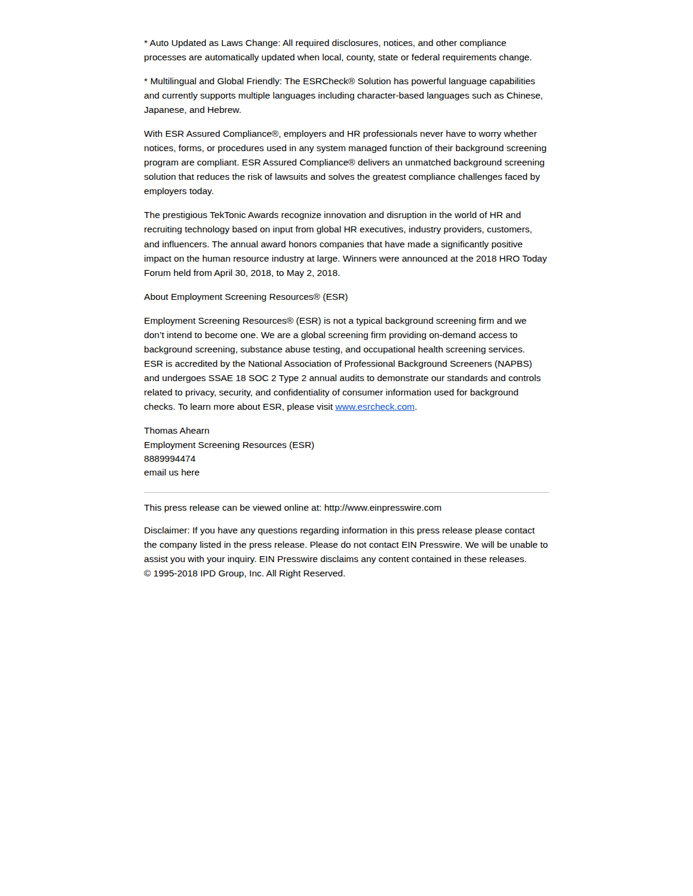* Auto Updated as Laws Change: All required disclosures, notices, and other compliance processes are automatically updated when local, county, state or federal requirements change.
* Multilingual and Global Friendly: The ESRCheck® Solution has powerful language capabilities and currently supports multiple languages including character-based languages such as Chinese, Japanese, and Hebrew.
With ESR Assured Compliance®, employers and HR professionals never have to worry whether notices, forms, or procedures used in any system managed function of their background screening program are compliant. ESR Assured Compliance® delivers an unmatched background screening solution that reduces the risk of lawsuits and solves the greatest compliance challenges faced by employers today.
The prestigious TekTonic Awards recognize innovation and disruption in the world of HR and recruiting technology based on input from global HR executives, industry providers, customers, and influencers. The annual award honors companies that have made a significantly positive impact on the human resource industry at large. Winners were announced at the 2018 HRO Today Forum held from April 30, 2018, to May 2, 2018.
About Employment Screening Resources® (ESR)
Employment Screening Resources® (ESR) is not a typical background screening firm and we don’t intend to become one. We are a global screening firm providing on-demand access to background screening, substance abuse testing, and occupational health screening services. ESR is accredited by the National Association of Professional Background Screeners (NAPBS) and undergoes SSAE 18 SOC 2 Type 2 annual audits to demonstrate our standards and controls related to privacy, security, and confidentiality of consumer information used for background checks. To learn more about ESR, please visit www.esrcheck.com.
Thomas Ahearn
Employment Screening Resources (ESR)
8889994474
email us here
This press release can be viewed online at: http://www.einpresswire.com
Disclaimer: If you have any questions regarding information in this press release please contact the company listed in the press release. Please do not contact EIN Presswire. We will be unable to assist you with your inquiry. EIN Presswire disclaims any content contained in these releases.
© 1995-2018 IPD Group, Inc. All Right Reserved.